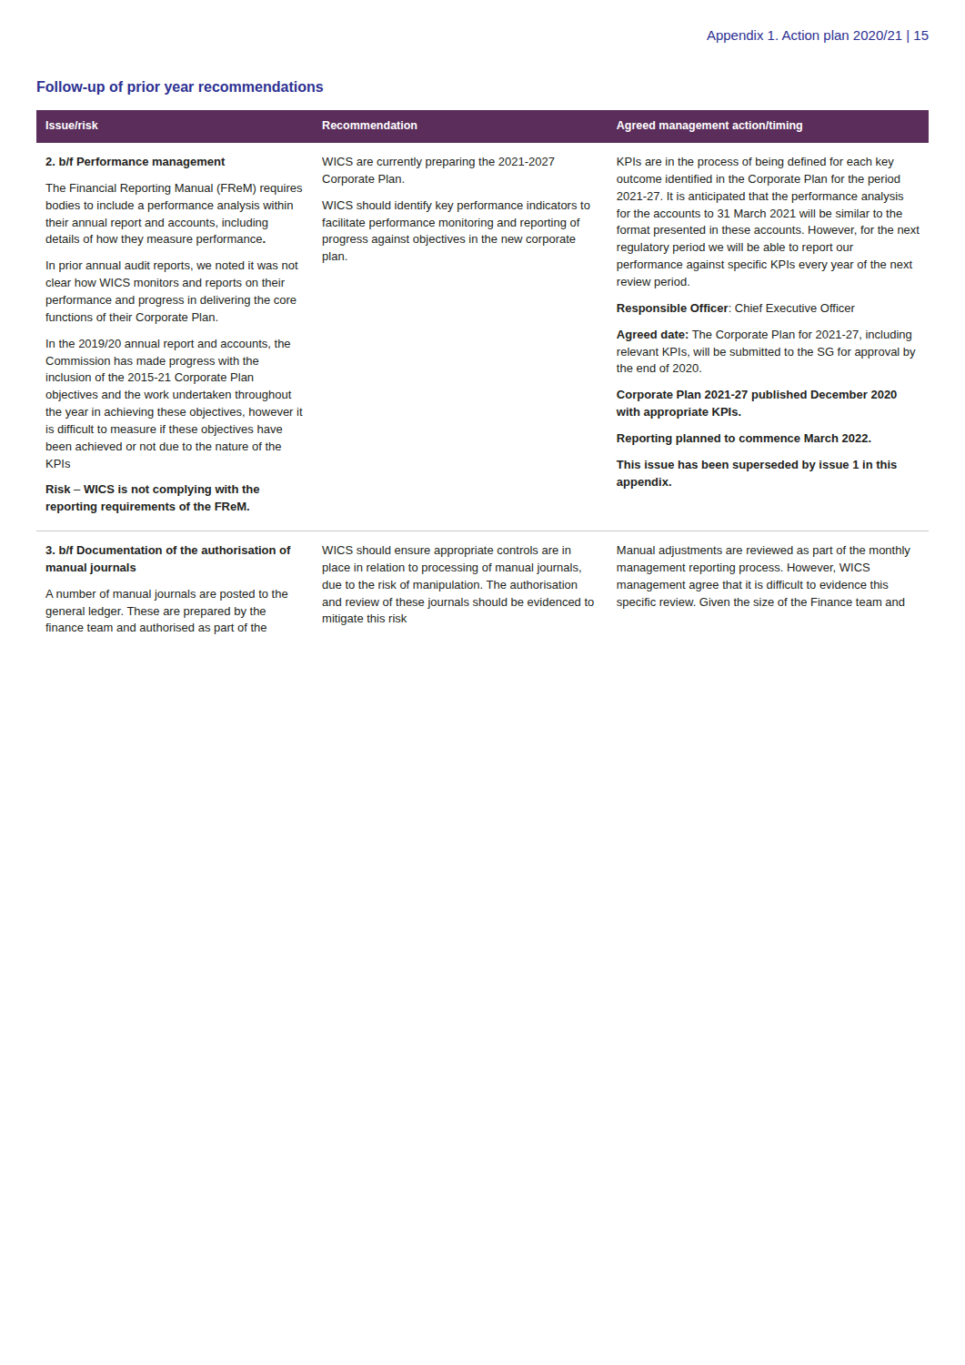Appendix 1. Action plan 2020/21 | 15
Follow-up of prior year recommendations
| Issue/risk | Recommendation | Agreed management action/timing |
| --- | --- | --- |
| 2. b/f Performance management The Financial Reporting Manual (FReM) requires bodies to include a performance analysis within their annual report and accounts, including details of how they measure performance . In prior annual audit reports, we noted it was not clear how WICS monitors and reports on their performance and progress in delivering the core functions of their Corporate Plan. In the 2019/20 annual report and accounts, the Commission has made progress with the inclusion of the 2015-21 Corporate Plan objectives and the work undertaken throughout the year in achieving these objectives, however it is difficult to measure if these objectives have been achieved or not due to the nature of the KPIs Risk – WICS is not complying with the reporting requirements of the FReM. | WICS are currently preparing the 2021-2027 Corporate Plan. WICS should identify key performance indicators to facilitate performance monitoring and reporting of progress against objectives in the new corporate plan. | KPIs are in the process of being defined for each key outcome identified in the Corporate Plan for the period 2021-27. It is anticipated that the performance analysis for the accounts to 31 March 2021 will be similar to the format presented in these accounts. However, for the next regulatory period we will be able to report our performance against specific KPIs every year of the next review period. Responsible Officer : Chief Executive Officer Agreed date: The Corporate Plan for 2021-27, including relevant KPIs, will be submitted to the SG for approval by the end of 2020. Corporate Plan 2021-27 published December 2020 with appropriate KPIs. Reporting planned to commence March 2022. This issue has been superseded by issue 1 in this appendix. |
| 3. b/f Documentation of the authorisation of manual journals A number of manual journals are posted to the general ledger. These are prepared by the finance team and authorised as part of the | WICS should ensure appropriate controls are in place in relation to processing of manual journals, due to the risk of manipulation. The authorisation and review of these journals should be evidenced to mitigate this risk | Manual adjustments are reviewed as part of the monthly management reporting process. However, WICS management agree that it is difficult to evidence this specific review. Given the size of the Finance team and |